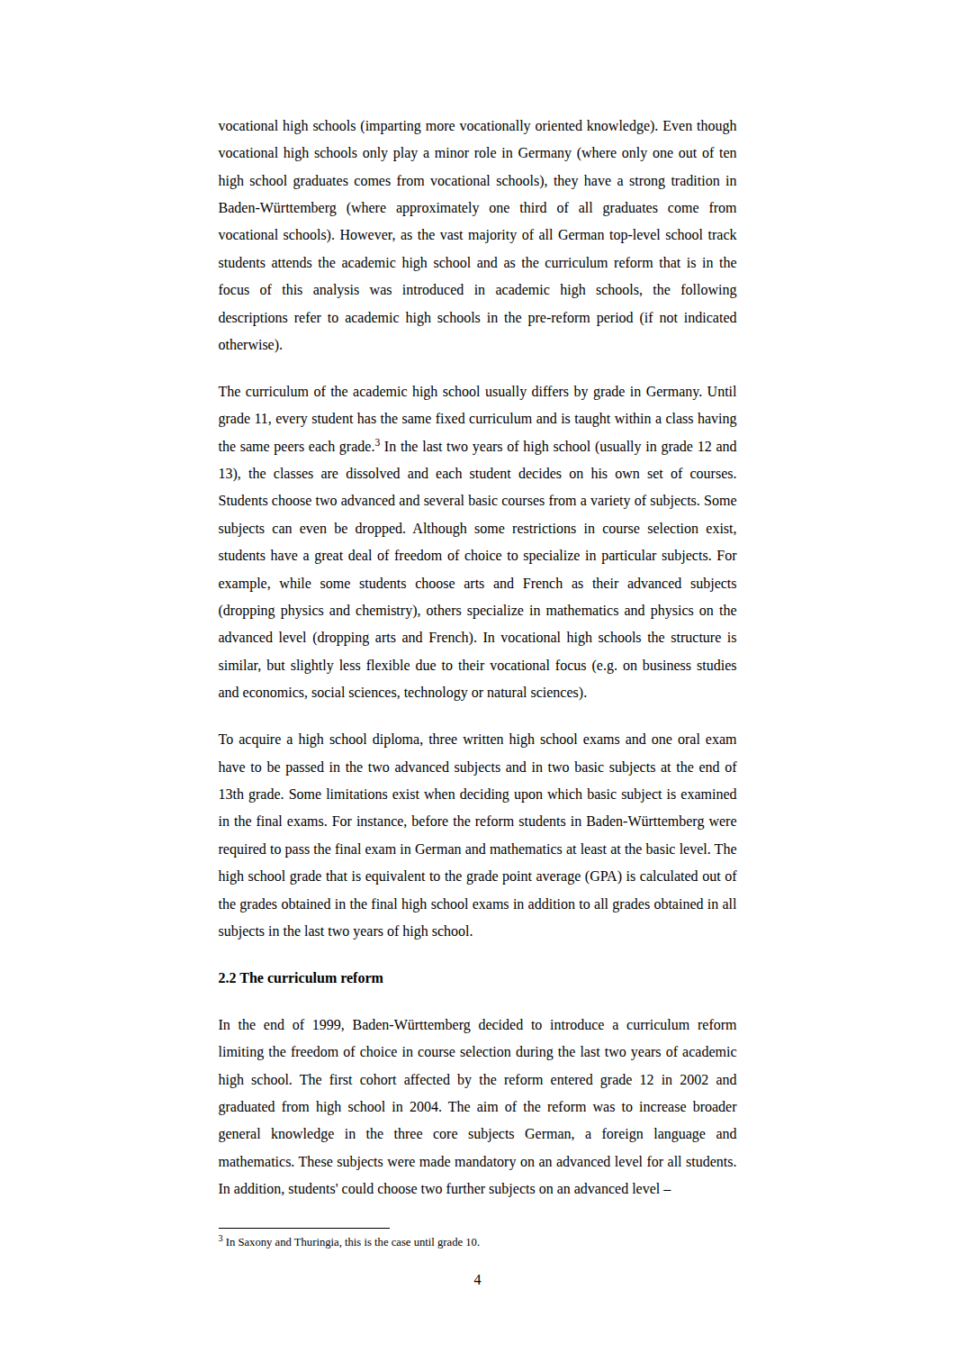vocational high schools (imparting more vocationally oriented knowledge). Even though vocational high schools only play a minor role in Germany (where only one out of ten high school graduates comes from vocational schools), they have a strong tradition in Baden-Württemberg (where approximately one third of all graduates come from vocational schools). However, as the vast majority of all German top-level school track students attends the academic high school and as the curriculum reform that is in the focus of this analysis was introduced in academic high schools, the following descriptions refer to academic high schools in the pre-reform period (if not indicated otherwise).
The curriculum of the academic high school usually differs by grade in Germany. Until grade 11, every student has the same fixed curriculum and is taught within a class having the same peers each grade.3 In the last two years of high school (usually in grade 12 and 13), the classes are dissolved and each student decides on his own set of courses. Students choose two advanced and several basic courses from a variety of subjects. Some subjects can even be dropped. Although some restrictions in course selection exist, students have a great deal of freedom of choice to specialize in particular subjects. For example, while some students choose arts and French as their advanced subjects (dropping physics and chemistry), others specialize in mathematics and physics on the advanced level (dropping arts and French). In vocational high schools the structure is similar, but slightly less flexible due to their vocational focus (e.g. on business studies and economics, social sciences, technology or natural sciences).
To acquire a high school diploma, three written high school exams and one oral exam have to be passed in the two advanced subjects and in two basic subjects at the end of 13th grade. Some limitations exist when deciding upon which basic subject is examined in the final exams. For instance, before the reform students in Baden-Württemberg were required to pass the final exam in German and mathematics at least at the basic level. The high school grade that is equivalent to the grade point average (GPA) is calculated out of the grades obtained in the final high school exams in addition to all grades obtained in all subjects in the last two years of high school.
2.2 The curriculum reform
In the end of 1999, Baden-Württemberg decided to introduce a curriculum reform limiting the freedom of choice in course selection during the last two years of academic high school. The first cohort affected by the reform entered grade 12 in 2002 and graduated from high school in 2004. The aim of the reform was to increase broader general knowledge in the three core subjects German, a foreign language and mathematics. These subjects were made mandatory on an advanced level for all students. In addition, students' could choose two further subjects on an advanced level –
3 In Saxony and Thuringia, this is the case until grade 10.
4